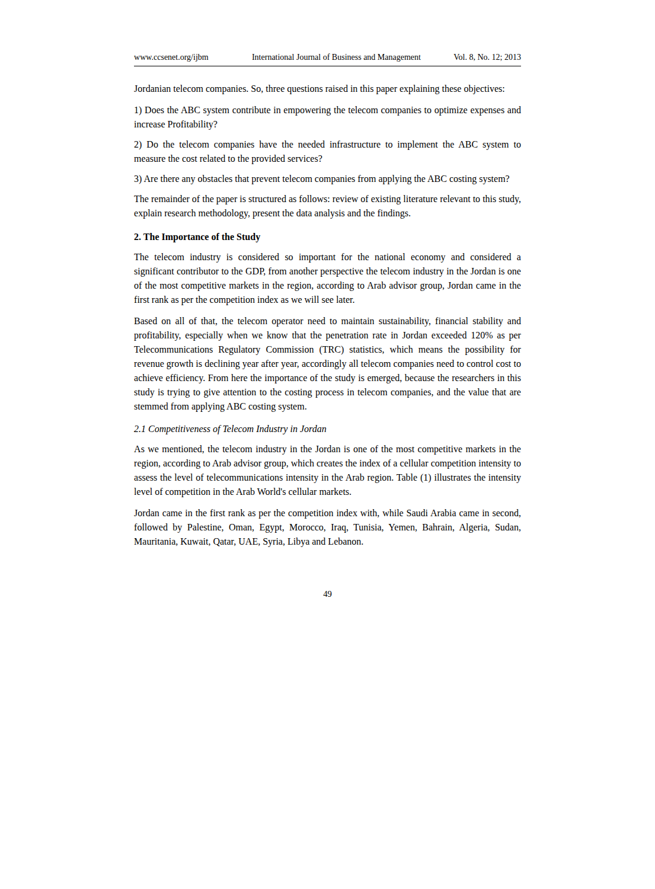www.ccsenet.org/ijbm International Journal of Business and Management Vol. 8, No. 12; 2013
Jordanian telecom companies. So, three questions raised in this paper explaining these objectives:
1) Does the ABC system contribute in empowering the telecom companies to optimize expenses and increase Profitability?
2) Do the telecom companies have the needed infrastructure to implement the ABC system to measure the cost related to the provided services?
3) Are there any obstacles that prevent telecom companies from applying the ABC costing system?
The remainder of the paper is structured as follows: review of existing literature relevant to this study, explain research methodology, present the data analysis and the findings.
2. The Importance of the Study
The telecom industry is considered so important for the national economy and considered a significant contributor to the GDP, from another perspective the telecom industry in the Jordan is one of the most competitive markets in the region, according to Arab advisor group, Jordan came in the first rank as per the competition index as we will see later.
Based on all of that, the telecom operator need to maintain sustainability, financial stability and profitability, especially when we know that the penetration rate in Jordan exceeded 120% as per Telecommunications Regulatory Commission (TRC) statistics, which means the possibility for revenue growth is declining year after year, accordingly all telecom companies need to control cost to achieve efficiency. From here the importance of the study is emerged, because the researchers in this study is trying to give attention to the costing process in telecom companies, and the value that are stemmed from applying ABC costing system.
2.1 Competitiveness of Telecom Industry in Jordan
As we mentioned, the telecom industry in the Jordan is one of the most competitive markets in the region, according to Arab advisor group, which creates the index of a cellular competition intensity to assess the level of telecommunications intensity in the Arab region. Table (1) illustrates the intensity level of competition in the Arab World's cellular markets.
Jordan came in the first rank as per the competition index with, while Saudi Arabia came in second, followed by Palestine, Oman, Egypt, Morocco, Iraq, Tunisia, Yemen, Bahrain, Algeria, Sudan, Mauritania, Kuwait, Qatar, UAE, Syria, Libya and Lebanon.
49